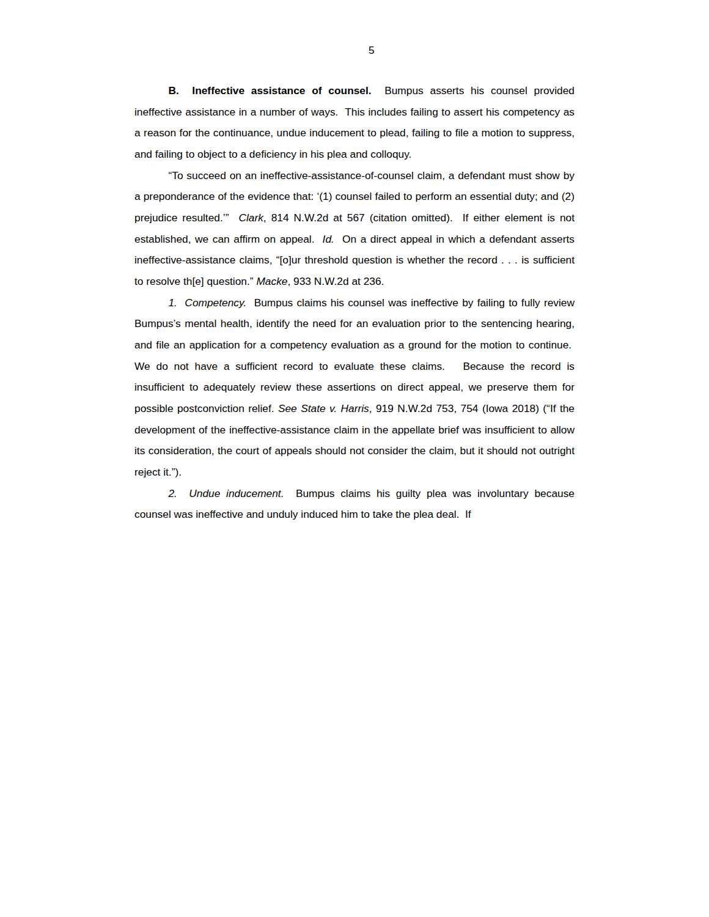5
B. Ineffective assistance of counsel. Bumpus asserts his counsel provided ineffective assistance in a number of ways. This includes failing to assert his competency as a reason for the continuance, undue inducement to plead, failing to file a motion to suppress, and failing to object to a deficiency in his plea and colloquy.
“To succeed on an ineffective-assistance-of-counsel claim, a defendant must show by a preponderance of the evidence that: ‘(1) counsel failed to perform an essential duty; and (2) prejudice resulted.’” Clark, 814 N.W.2d at 567 (citation omitted). If either element is not established, we can affirm on appeal. Id. On a direct appeal in which a defendant asserts ineffective-assistance claims, “[o]ur threshold question is whether the record . . . is sufficient to resolve th[e] question.” Macke, 933 N.W.2d at 236.
1. Competency. Bumpus claims his counsel was ineffective by failing to fully review Bumpus’s mental health, identify the need for an evaluation prior to the sentencing hearing, and file an application for a competency evaluation as a ground for the motion to continue. We do not have a sufficient record to evaluate these claims. Because the record is insufficient to adequately review these assertions on direct appeal, we preserve them for possible postconviction relief. See State v. Harris, 919 N.W.2d 753, 754 (Iowa 2018) (“If the development of the ineffective-assistance claim in the appellate brief was insufficient to allow its consideration, the court of appeals should not consider the claim, but it should not outright reject it.”).
2. Undue inducement. Bumpus claims his guilty plea was involuntary because counsel was ineffective and unduly induced him to take the plea deal. If